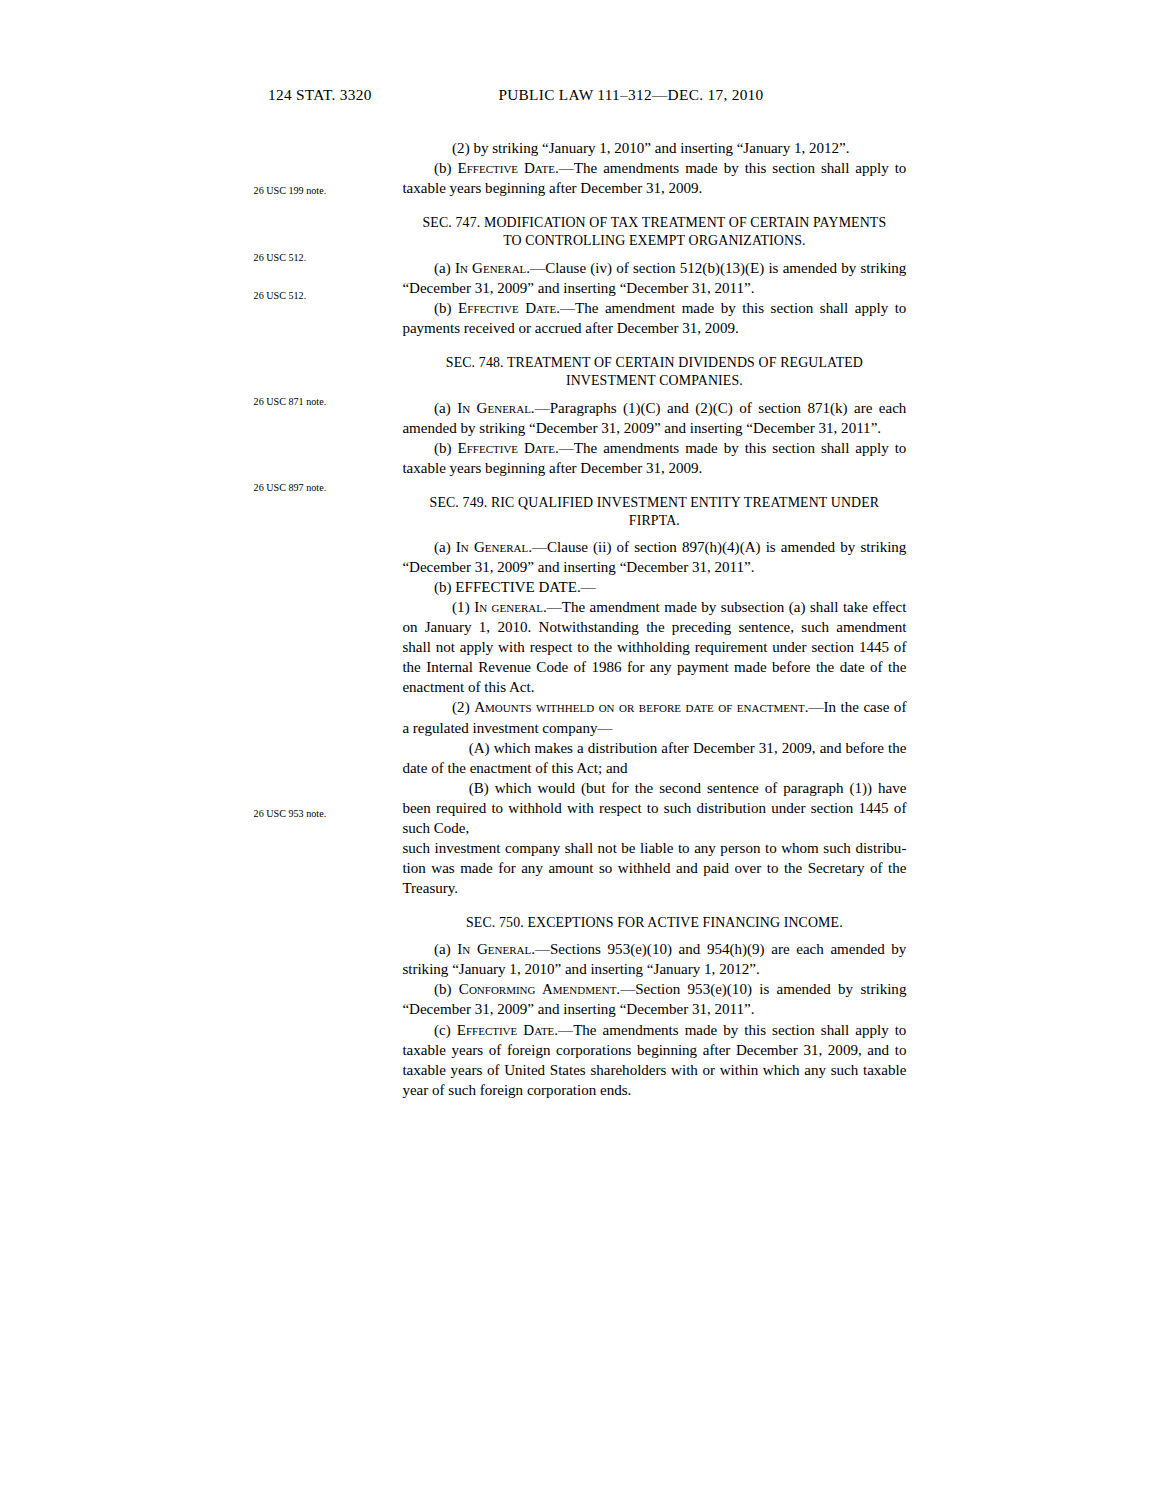124 STAT. 3320
PUBLIC LAW 111–312—DEC. 17, 2010
26 USC 199 note.
26 USC 512.
26 USC 512.
26 USC 871 note.
26 USC 897 note.
26 USC 953 note.
(2) by striking “January 1, 2010” and inserting “January 1, 2012”.
(b) Effective Date.—The amendments made by this section shall apply to taxable years beginning after December 31, 2009.
SEC. 747. MODIFICATION OF TAX TREATMENT OF CERTAIN PAYMENTS
TO CONTROLLING EXEMPT ORGANIZATIONS.
(a) In General.—Clause (iv) of section 512(b)(13)(E) is amended by striking “December 31, 2009” and inserting “December 31, 2011”.
(b) Effective Date.—The amendment made by this section shall apply to payments received or accrued after December 31, 2009.
SEC. 748. TREATMENT OF CERTAIN DIVIDENDS OF REGULATED
INVESTMENT COMPANIES.
(a) In General.—Paragraphs (1)(C) and (2)(C) of section 871(k) are each amended by striking “December 31, 2009” and inserting “December 31, 2011”.
(b) Effective Date.—The amendments made by this section shall apply to taxable years beginning after December 31, 2009.
SEC. 749. RIC QUALIFIED INVESTMENT ENTITY TREATMENT UNDER
FIRPTA.
(a) In General.—Clause (ii) of section 897(h)(4)(A) is amended by striking “December 31, 2009” and inserting “December 31, 2011”.
(b) EFFECTIVE DATE.—
(1) In general.—The amendment made by subsection (a) shall take effect on January 1, 2010. Notwithstanding the preceding sentence, such amendment shall not apply with respect to the withholding requirement under section 1445 of the Internal Revenue Code of 1986 for any payment made before the date of the enactment of this Act.
(2) Amounts withheld on or before date of enactment.—In the case of a regulated investment company—
(A) which makes a distribution after December 31, 2009, and before the date of the enactment of this Act; and
(B) which would (but for the second sentence of paragraph (1)) have been required to withhold with respect to such distribution under section 1445 of such Code,
such investment company shall not be liable to any person to whom such distribution was made for any amount so withheld and paid over to the Secretary of the Treasury.
SEC. 750. EXCEPTIONS FOR ACTIVE FINANCING INCOME.
(a) In General.—Sections 953(e)(10) and 954(h)(9) are each amended by striking “January 1, 2010” and inserting “January 1, 2012”.
(b) Conforming Amendment.—Section 953(e)(10) is amended by striking “December 31, 2009” and inserting “December 31, 2011”.
(c) Effective Date.—The amendments made by this section shall apply to taxable years of foreign corporations beginning after December 31, 2009, and to taxable years of United States shareholders with or within which any such taxable year of such foreign corporation ends.